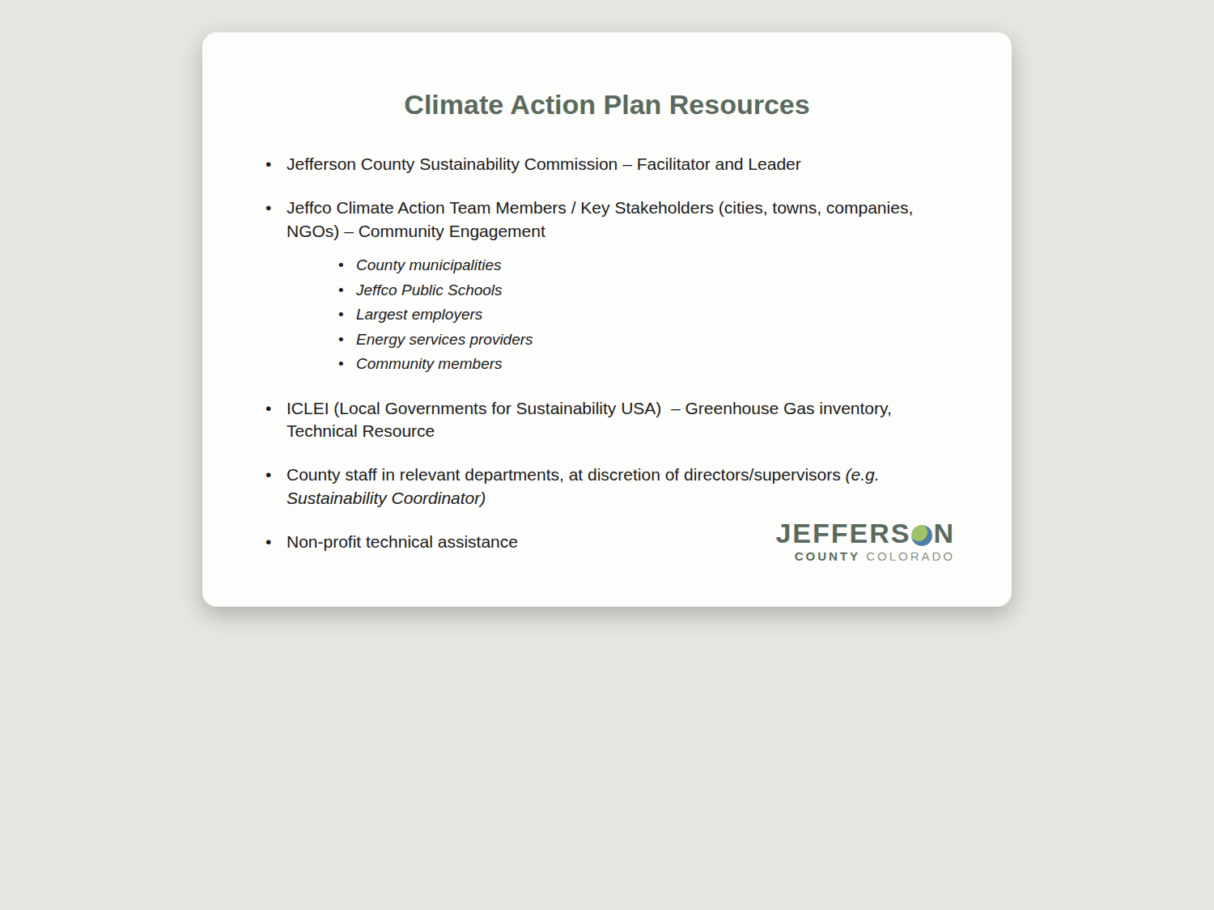Climate Action Plan Resources
Jefferson County Sustainability Commission – Facilitator and Leader
Jeffco Climate Action Team Members / Key Stakeholders (cities, towns, companies, NGOs) – Community Engagement
County municipalities
Jeffco Public Schools
Largest employers
Energy services providers
Community members
ICLEI (Local Governments for Sustainability USA) – Greenhouse Gas inventory, Technical Resource
County staff in relevant departments, at discretion of directors/supervisors (e.g. Sustainability Coordinator)
Non-profit technical assistance
JEFFERS N
COUNTY COLORADO